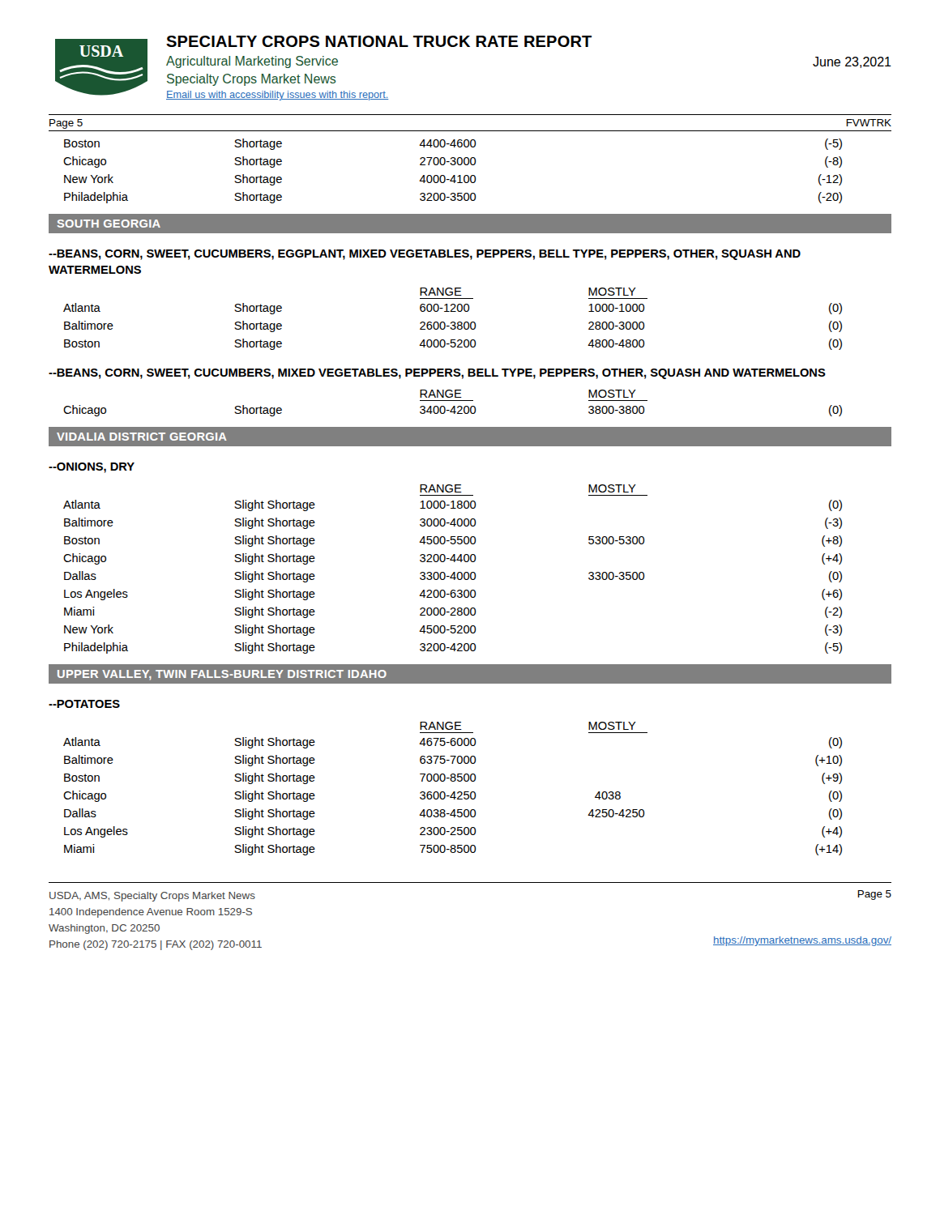USDA
SPECIALTY CROPS NATIONAL TRUCK RATE REPORT
Agricultural Marketing Service
Specialty Crops Market News
Email us with accessibility issues with this report.
June 23,2021
Page 5 FVWTRK
| Boston | Shortage | 4400-4600 | | (-5) |
| Chicago | Shortage | 2700-3000 | | (-8) |
| New York | Shortage | 4000-4100 | | (-12) |
| Philadelphia | Shortage | 3200-3500 | | (-20) |
SOUTH GEORGIA
--BEANS, CORN, SWEET, CUCUMBERS, EGGPLANT, MIXED VEGETABLES, PEPPERS, BELL TYPE, PEPPERS, OTHER, SQUASH AND WATERMELONS
| | | RANGE | MOSTLY | |
| Atlanta | Shortage | 600-1200 | 1000-1000 | (0) |
| Baltimore | Shortage | 2600-3800 | 2800-3000 | (0) |
| Boston | Shortage | 4000-5200 | 4800-4800 | (0) |
--BEANS, CORN, SWEET, CUCUMBERS, MIXED VEGETABLES, PEPPERS, BELL TYPE, PEPPERS, OTHER, SQUASH AND WATERMELONS
| | | RANGE | MOSTLY | |
| Chicago | Shortage | 3400-4200 | 3800-3800 | (0) |
VIDALIA DISTRICT GEORGIA
--ONIONS, DRY
| | | RANGE | MOSTLY | |
| Atlanta | Slight Shortage | 1000-1800 | | (0) |
| Baltimore | Slight Shortage | 3000-4000 | | (-3) |
| Boston | Slight Shortage | 4500-5500 | 5300-5300 | (+8) |
| Chicago | Slight Shortage | 3200-4400 | | (+4) |
| Dallas | Slight Shortage | 3300-4000 | 3300-3500 | (0) |
| Los Angeles | Slight Shortage | 4200-6300 | | (+6) |
| Miami | Slight Shortage | 2000-2800 | | (-2) |
| New York | Slight Shortage | 4500-5200 | | (-3) |
| Philadelphia | Slight Shortage | 3200-4200 | | (-5) |
UPPER VALLEY, TWIN FALLS-BURLEY DISTRICT IDAHO
--POTATOES
| | | RANGE | MOSTLY | |
| Atlanta | Slight Shortage | 4675-6000 | | (0) |
| Baltimore | Slight Shortage | 6375-7000 | | (+10) |
| Boston | Slight Shortage | 7000-8500 | | (+9) |
| Chicago | Slight Shortage | 3600-4250 | 4038 | (0) |
| Dallas | Slight Shortage | 4038-4500 | 4250-4250 | (0) |
| Los Angeles | Slight Shortage | 2300-2500 | | (+4) |
| Miami | Slight Shortage | 7500-8500 | | (+14) |
USDA, AMS, Specialty Crops Market News
1400 Independence Avenue Room 1529-S
Washington, DC 20250
Phone (202) 720-2175 | FAX (202) 720-0011
Page 5
https://mymarketnews.ams.usda.gov/